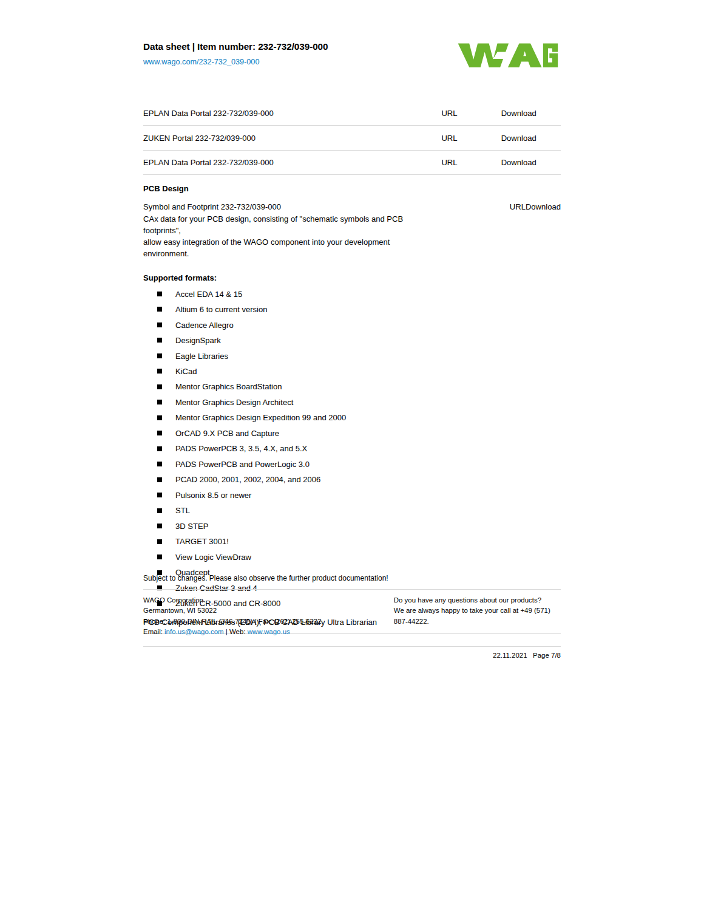Data sheet | Item number: 232-732/039-000
www.wago.com/232-732_039-000
EPLAN Data Portal 232-732/039-000
URL
Download
ZUKEN Portal 232-732/039-000
URL
Download
EPLAN Data Portal 232-732/039-000
URL
Download
PCB Design
Symbol and Footprint 232-732/039-000
URL
Download
CAx data for your PCB design, consisting of "schematic symbols and PCB footprints",
allow easy integration of the WAGO component into your development environment.
Supported formats:
Accel EDA 14 & 15
Altium 6 to current version
Cadence Allegro
DesignSpark
Eagle Libraries
KiCad
Mentor Graphics BoardStation
Mentor Graphics Design Architect
Mentor Graphics Design Expedition 99 and 2000
OrCAD 9.X PCB and Capture
PADS PowerPCB 3, 3.5, 4.X, and 5.X
PADS PowerPCB and PowerLogic 3.0
PCAD 2000, 2001, 2002, 2004, and 2006
Pulsonix 8.5 or newer
STL
3D STEP
TARGET 3001!
View Logic ViewDraw
Quadcept
Zuken CadStar 3 and 4
Zuken CR-5000 and CR-8000
PCB Component Libraries (EDA), PCB CAD Library Ultra Librarian
Subject to changes. Please also observe the further product documentation!
WAGO Corporation
Germantown, WI 53022
Phone: 1-800-DIN-RAIL (346-7245) | Fax: (262) 255-6222
Email: info.us@wago.com | Web: www.wago.us
Do you have any questions about our products?
We are always happy to take your call at +49 (571) 887-44222.
22.11.2021 Page 7/8